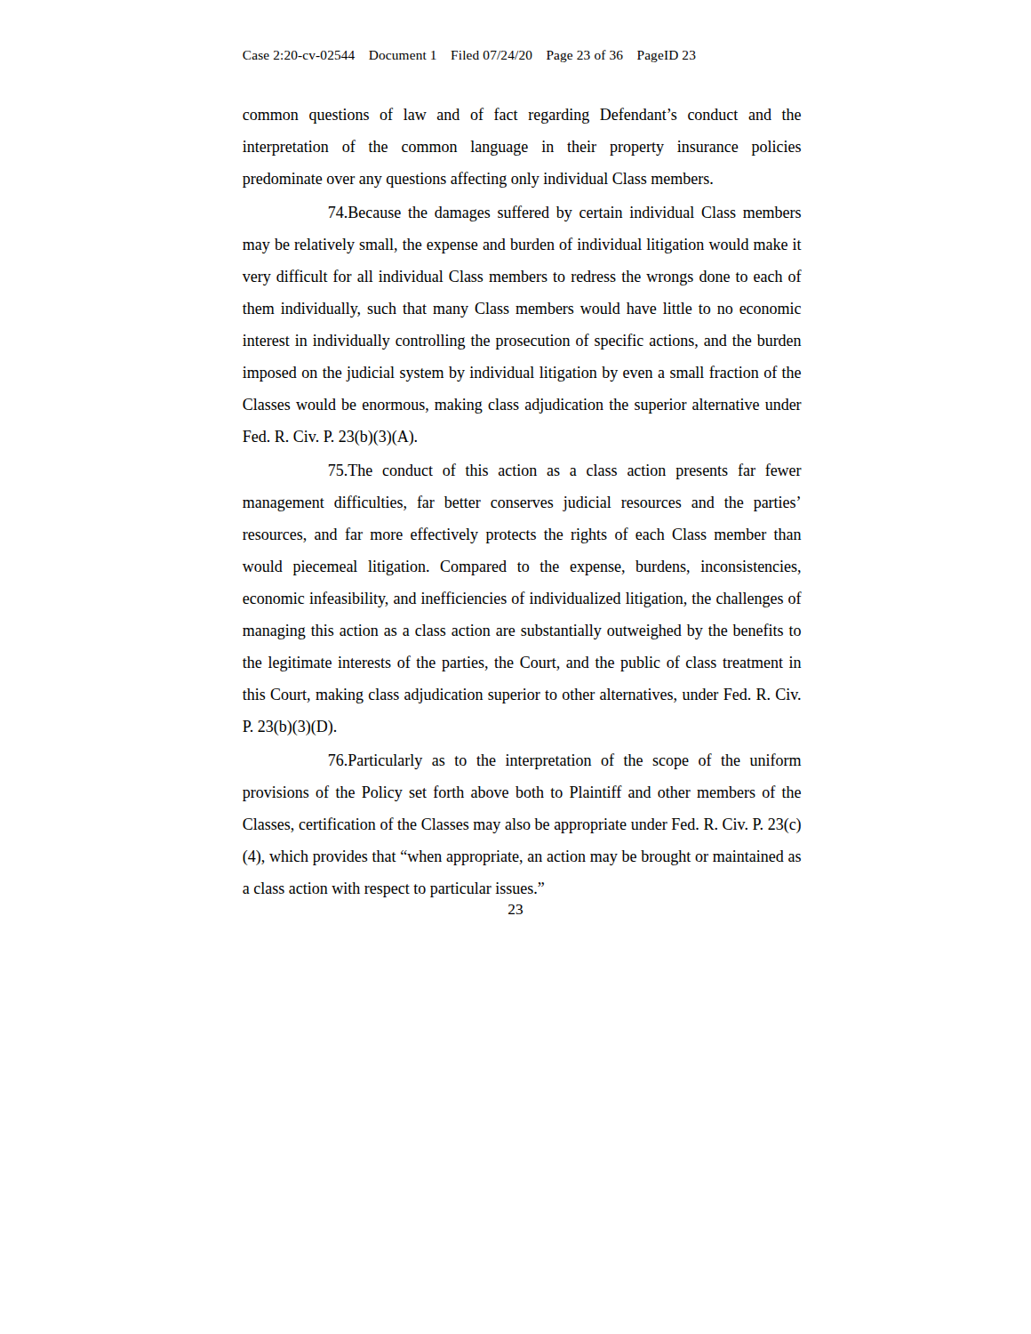Case 2:20-cv-02544 Document 1 Filed 07/24/20 Page 23 of 36 PageID 23
common questions of law and of fact regarding Defendant’s conduct and the interpretation of the common language in their property insurance policies predominate over any questions affecting only individual Class members.
74. Because the damages suffered by certain individual Class members may be relatively small, the expense and burden of individual litigation would make it very difficult for all individual Class members to redress the wrongs done to each of them individually, such that many Class members would have little to no economic interest in individually controlling the prosecution of specific actions, and the burden imposed on the judicial system by individual litigation by even a small fraction of the Classes would be enormous, making class adjudication the superior alternative under Fed. R. Civ. P. 23(b)(3)(A).
75. The conduct of this action as a class action presents far fewer management difficulties, far better conserves judicial resources and the parties’ resources, and far more effectively protects the rights of each Class member than would piecemeal litigation. Compared to the expense, burdens, inconsistencies, economic infeasibility, and inefficiencies of individualized litigation, the challenges of managing this action as a class action are substantially outweighed by the benefits to the legitimate interests of the parties, the Court, and the public of class treatment in this Court, making class adjudication superior to other alternatives, under Fed. R. Civ. P. 23(b)(3)(D).
76. Particularly as to the interpretation of the scope of the uniform provisions of the Policy set forth above both to Plaintiff and other members of the Classes, certification of the Classes may also be appropriate under Fed. R. Civ. P. 23(c)(4), which provides that “when appropriate, an action may be brought or maintained as a class action with respect to particular issues.”
23